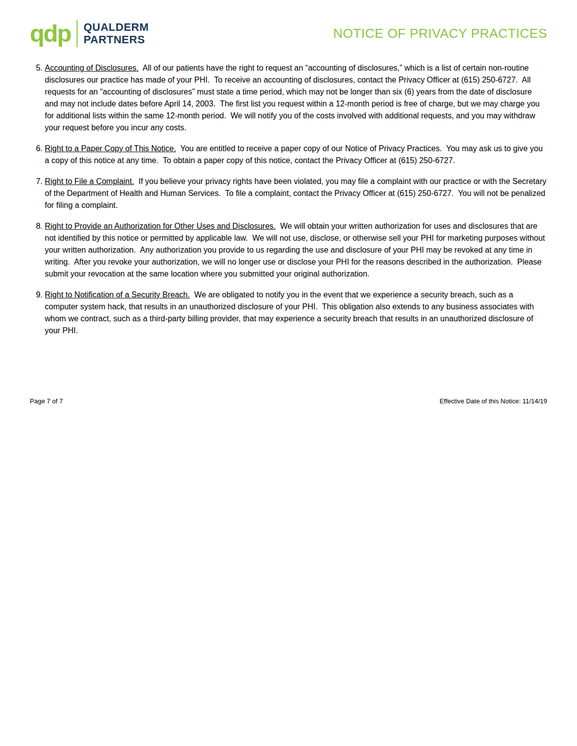qdp
QUALDERM
PARTNERS
NOTICE OF PRIVACY PRACTICES
Accounting of Disclosures. All of our patients have the right to request an “accounting of disclosures,” which is a list of certain non-routine disclosures our practice has made of your PHI. To receive an accounting of disclosures, contact the Privacy Officer at (615) 250-6727. All requests for an “accounting of disclosures” must state a time period, which may not be longer than six (6) years from the date of disclosure and may not include dates before April 14, 2003. The first list you request within a 12-month period is free of charge, but we may charge you for additional lists within the same 12-month period. We will notify you of the costs involved with additional requests, and you may withdraw your request before you incur any costs.
Right to a Paper Copy of This Notice. You are entitled to receive a paper copy of our Notice of Privacy Practices. You may ask us to give you a copy of this notice at any time. To obtain a paper copy of this notice, contact the Privacy Officer at (615) 250-6727.
Right to File a Complaint. If you believe your privacy rights have been violated, you may file a complaint with our practice or with the Secretary of the Department of Health and Human Services. To file a complaint, contact the Privacy Officer at (615) 250-6727. You will not be penalized for filing a complaint.
Right to Provide an Authorization for Other Uses and Disclosures. We will obtain your written authorization for uses and disclosures that are not identified by this notice or permitted by applicable law. We will not use, disclose, or otherwise sell your PHI for marketing purposes without your written authorization. Any authorization you provide to us regarding the use and disclosure of your PHI may be revoked at any time in writing. After you revoke your authorization, we will no longer use or disclose your PHI for the reasons described in the authorization. Please submit your revocation at the same location where you submitted your original authorization.
Right to Notification of a Security Breach. We are obligated to notify you in the event that we experience a security breach, such as a computer system hack, that results in an unauthorized disclosure of your PHI. This obligation also extends to any business associates with whom we contract, such as a third-party billing provider, that may experience a security breach that results in an unauthorized disclosure of your PHI.
Page 7 of 7
Effective Date of this Notice: 11/14/19